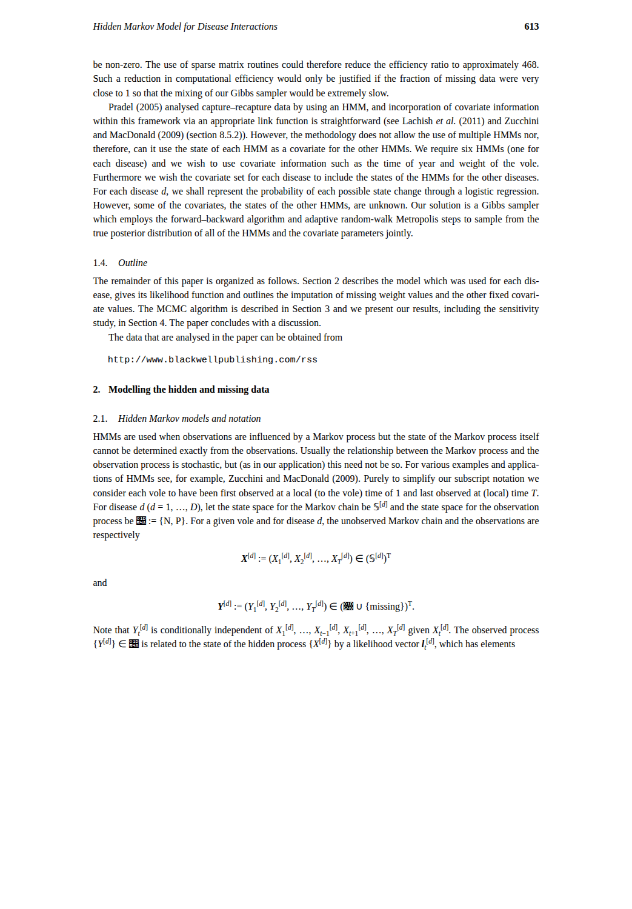Hidden Markov Model for Disease Interactions 613
be non-zero. The use of sparse matrix routines could therefore reduce the efficiency ratio to approximately 468. Such a reduction in computational efficiency would only be justified if the fraction of missing data were very close to 1 so that the mixing of our Gibbs sampler would be extremely slow.
Pradel (2005) analysed capture–recapture data by using an HMM, and incorporation of covariate information within this framework via an appropriate link function is straightforward (see Lachish et al. (2011) and Zucchini and MacDonald (2009) (section 8.5.2)). However, the methodology does not allow the use of multiple HMMs nor, therefore, can it use the state of each HMM as a covariate for the other HMMs. We require six HMMs (one for each disease) and we wish to use covariate information such as the time of year and weight of the vole. Furthermore we wish the covariate set for each disease to include the states of the HMMs for the other diseases. For each disease d, we shall represent the probability of each possible state change through a logistic regression. However, some of the covariates, the states of the other HMMs, are unknown. Our solution is a Gibbs sampler which employs the forward–backward algorithm and adaptive random-walk Metropolis steps to sample from the true posterior distribution of all of the HMMs and the covariate parameters jointly.
1.4. Outline
The remainder of this paper is organized as follows. Section 2 describes the model which was used for each disease, gives its likelihood function and outlines the imputation of missing weight values and the other fixed covariate values. The MCMC algorithm is described in Section 3 and we present our results, including the sensitivity study, in Section 4. The paper concludes with a discussion.
The data that are analysed in the paper can be obtained from
http://www.blackwellpublishing.com/rss
2. Modelling the hidden and missing data
2.1. Hidden Markov models and notation
HMMs are used when observations are influenced by a Markov process but the state of the Markov process itself cannot be determined exactly from the observations. Usually the relationship between the Markov process and the observation process is stochastic, but (as in our application) this need not be so. For various examples and applications of HMMs see, for example, Zucchini and MacDonald (2009). Purely to simplify our subscript notation we consider each vole to have been first observed at a local (to the vole) time of 1 and last observed at (local) time T. For disease d (d = 1, …, D), let the state space for the Markov chain be 𝕊[d] and the state space for the observation process be 𝕈 := {N, P}. For a given vole and for disease d, the unobserved Markov chain and the observations are respectively
X[d] := (X1[d], X2[d], …, XT[d]) ∈ (𝕊[d])T
and
Y[d] := (Y1[d], Y2[d], …, YT[d]) ∈ (𝕈 ∪ {missing})T.
Note that Yt[d] is conditionally independent of X1[d], …, Xt−1[d], Xt+1[d], …, XT[d] given Xt[d]. The observed process {Y[d]} ∈ 𝕈 is related to the state of the hidden process {X[d]} by a likelihood vector lt[d], which has elements